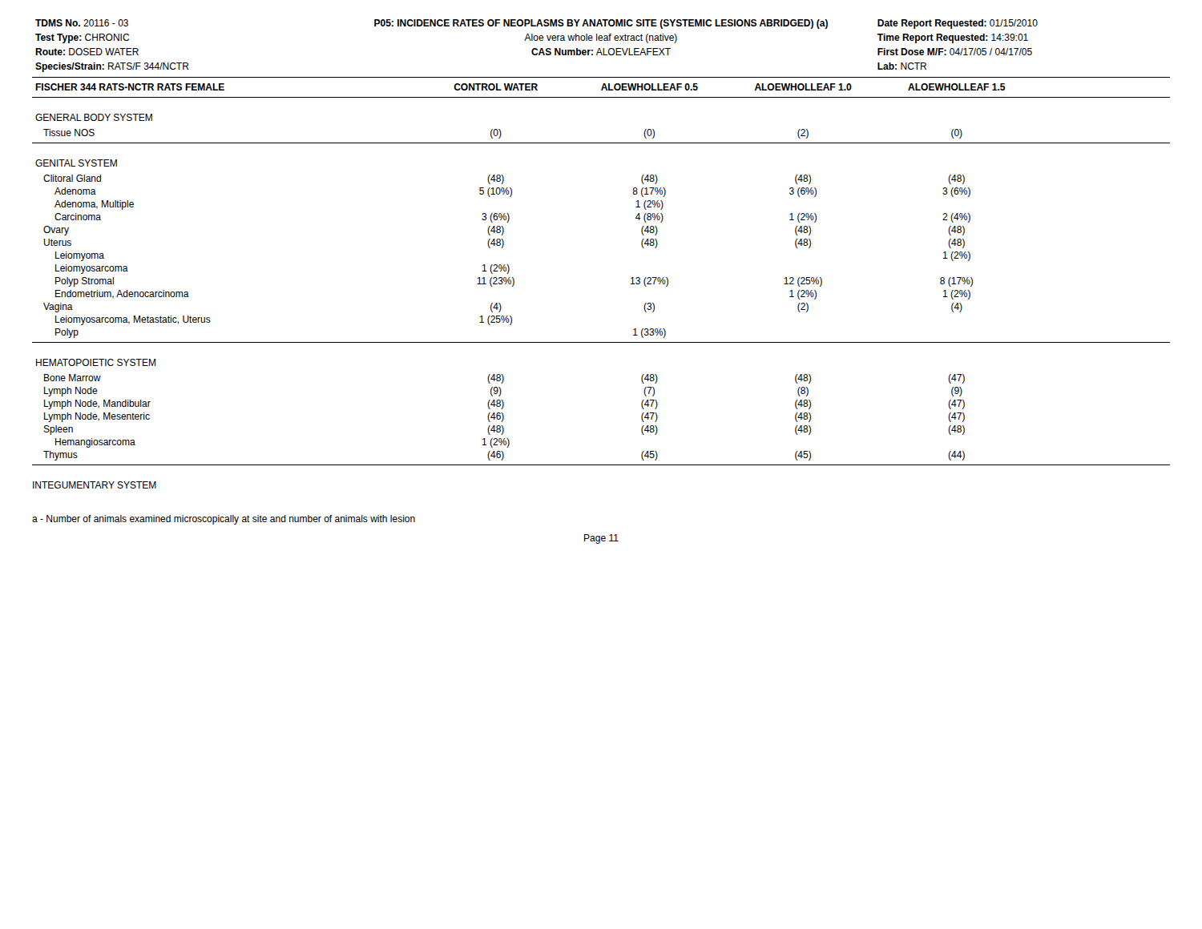| TDMS No. 20116 - 03 | P05: INCIDENCE RATES OF NEOPLASMS BY ANATOMIC SITE (SYSTEMIC LESIONS ABRIDGED) (a) | Date Report Requested: 01/15/2010 |
| Test Type: CHRONIC | Aloe vera whole leaf extract (native) | Time Report Requested: 14:39:01 |
| Route: DOSED WATER | CAS Number: ALOEVLEAFEXT | First Dose M/F: 04/17/05 / 04/17/05 |
| Species/Strain: RATS/F 344/NCTR | | Lab: NCTR |
| FISCHER 344 RATS-NCTR RATS FEMALE | CONTROL WATER | ALOEWHOLLEAF 0.5 | ALOEWHOLLEAF 1.0 | ALOEWHOLLEAF 1.5 | |
| GENERAL BODY SYSTEM |
| Tissue NOS | (0) | (0) | (2) | (0) | |
| GENITAL SYSTEM |
| Clitoral Gland | (48) | (48) | (48) | (48) | |
| Adenoma | 5 (10%) | 8 (17%) | 3 (6%) | 3 (6%) | |
| Adenoma, Multiple | | 1 (2%) | | | |
| Carcinoma | 3 (6%) | 4 (8%) | 1 (2%) | 2 (4%) | |
| Ovary | (48) | (48) | (48) | (48) | |
| Uterus | (48) | (48) | (48) | (48) | |
| Leiomyoma | | | | 1 (2%) | |
| Leiomyosarcoma | 1 (2%) | | | | |
| Polyp Stromal | 11 (23%) | 13 (27%) | 12 (25%) | 8 (17%) | |
| Endometrium, Adenocarcinoma | | | 1 (2%) | 1 (2%) | |
| Vagina | (4) | (3) | (2) | (4) | |
| Leiomyosarcoma, Metastatic, Uterus | 1 (25%) | | | | |
| Polyp | | 1 (33%) | | | |
| HEMATOPOIETIC SYSTEM |
| Bone Marrow | (48) | (48) | (48) | (47) | |
| Lymph Node | (9) | (7) | (8) | (9) | |
| Lymph Node, Mandibular | (48) | (47) | (48) | (47) | |
| Lymph Node, Mesenteric | (46) | (47) | (48) | (47) | |
| Spleen | (48) | (48) | (48) | (48) | |
| Hemangiosarcoma | 1 (2%) | | | | |
| Thymus | (46) | (45) | (45) | (44) | |
INTEGUMENTARY SYSTEM
a - Number of animals examined microscopically at site and number of animals with lesion
Page 11